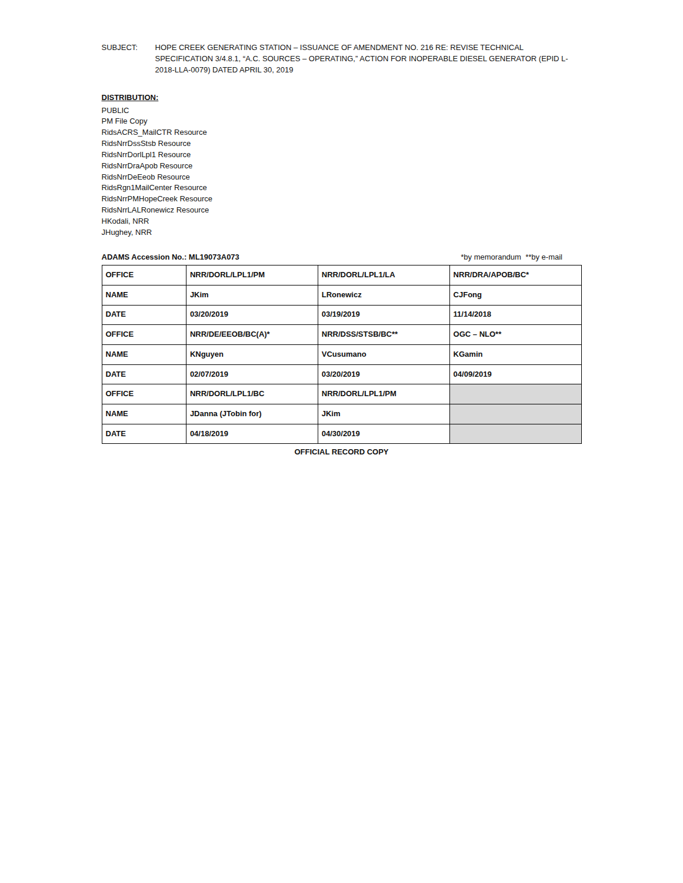SUBJECT:
Hope Creek Generating Station – Issuance of Amendment No. 216 re: Revise Technical Specification 3/4.8.1, “A.C. Sources – Operating,” Action for Inoperable Diesel Generator (EPID L-2018-LLA-0079) dated April 30, 2019
Distribution:
PUBLIC
PM File Copy
RidsACRS_MailCTR Resource
RidsNrrDssStsb Resource
RidsNrrDorlLpl1 Resource
RidsNrrDraApob Resource
RidsNrrDeEeob Resource
RidsRgn1MailCenter Resource
RidsNrrPMHopeCreek Resource
RidsNrrLALRonewicz Resource
HKodali, NRR
JHughey, NRR
ADAMS Accession No.: ML19073A073 *by memorandum **by e-mail
| OFFICE | NRR/DORL/LPL1/PM | NRR/DORL/LPL1/LA | NRR/DRA/APOB/BC* |
| NAME | JKim | LRonewicz | CJFong |
| DATE | 03/20/2019 | 03/19/2019 | 11/14/2018 |
| OFFICE | NRR/DE/EEOB/BC(A)* | NRR/DSS/STSB/BC** | OGC – NLO** |
| NAME | KNguyen | VCusumano | KGamin |
| DATE | 02/07/2019 | 03/20/2019 | 04/09/2019 |
| OFFICE | NRR/DORL/LPL1/BC | NRR/DORL/LPL1/PM | |
| NAME | JDanna (JTobin for) | JKim | |
| DATE | 04/18/2019 | 04/30/2019 | |
Official Record Copy